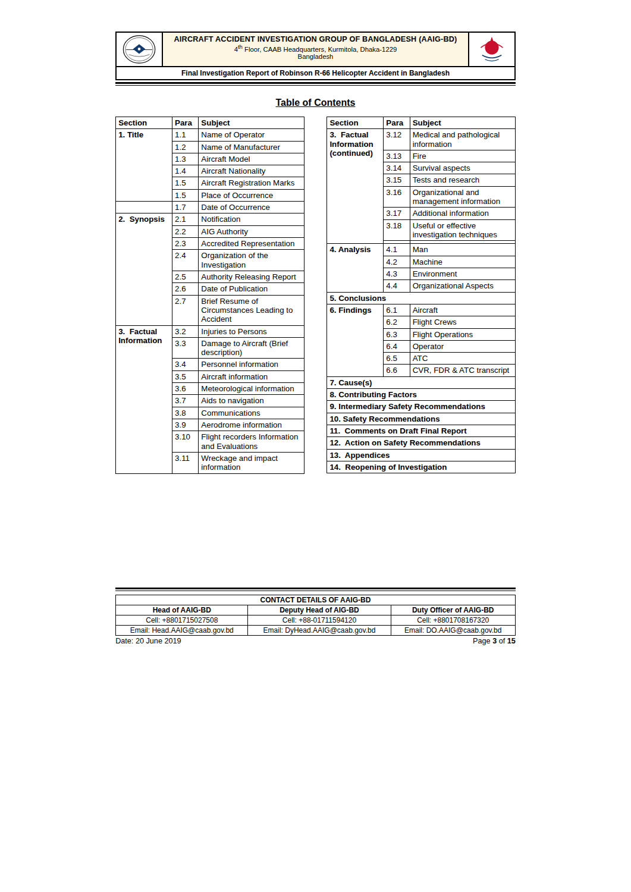AIRCRAFT ACCIDENT INVESTIGATION GROUP OF BANGLADESH (AAIG-BD)
4th Floor, CAAB Headquarters, Kurmitola, Dhaka-1229
Bangladesh
Final Investigation Report of Robinson R-66 Helicopter Accident in Bangladesh
Table of Contents
| Section | Para | Subject |
| --- | --- | --- |
| 1. Title | 1.1 | Name of Operator |
| 1.2 | Name of Manufacturer |
| 1.3 | Aircraft Model |
| 1.4 | Aircraft Nationality |
| 1.5 | Aircraft Registration Marks |
| 1.5 | Place of Occurrence |
| | 1.7 | Date of Occurrence |
| 2. Synopsis | 2.1 | Notification |
| 2.2 | AIG Authority |
| 2.3 | Accredited Representation |
| 2.4 | Organization of the Investigation |
| 2.5 | Authority Releasing Report |
| 2.6 | Date of Publication |
| 2.7 | Brief Resume of Circumstances Leading to Accident |
| 3. Factual Information | 3.2 | Injuries to Persons |
| 3.3 | Damage to Aircraft (Brief description) |
| 3.4 | Personnel information |
| 3.5 | Aircraft information |
| 3.6 | Meteorological information |
| 3.7 | Aids to navigation |
| 3.8 | Communications |
| 3.9 | Aerodrome information |
| 3.10 | Flight recorders Information and Evaluations |
| 3.11 | Wreckage and impact information |
| Section | Para | Subject |
| --- | --- | --- |
| 3. Factual Information (continued) | 3.12 | Medical and pathological information |
| 3.13 | Fire |
| 3.14 | Survival aspects |
| 3.15 | Tests and research |
| 3.16 | Organizational and management information |
| 3.17 | Additional information |
| 3.18 | Useful or effective investigation techniques |
| 4. Analysis | 4.1 | Man |
| 4.2 | Machine |
| 4.3 | Environment |
| 4.4 | Organizational Aspects |
| 5. Conclusions |
| 6. Findings | 6.1 | Aircraft |
| 6.2 | Flight Crews |
| 6.3 | Flight Operations |
| 6.4 | Operator |
| 6.5 | ATC |
| 6.6 | CVR, FDR & ATC transcript |
| 7. Cause(s) |
| 8. Contributing Factors |
| 9. Intermediary Safety Recommendations |
| 10. Safety Recommendations |
| 11. Comments on Draft Final Report |
| 12. Action on Safety Recommendations |
| 13. Appendices |
| 14. Reopening of Investigation |
| CONTACT DETAILS OF AAIG-BD |
| Head of AAIG-BD | Deputy Head of AIG-BD | Duty Officer of AAIG-BD |
| Cell: +8801715027508 | Cell: +88-01711594120 | Cell: +8801708167320 |
| Email: Head.AAIG@caab.gov.bd | Email: DyHead.AAIG@caab.gov.bd | Email: DO.AAIG@caab.gov.bd |
Date: 20 June 2019
Page 3 of 15